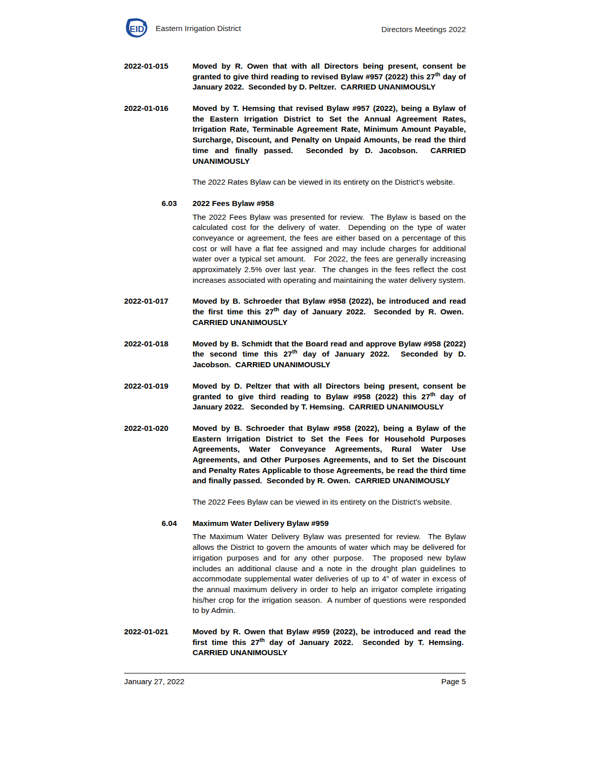EID Eastern Irrigation District
Directors Meetings 2022
2022-01-015
Moved by R. Owen that with all Directors being present, consent be granted to give third reading to revised Bylaw #957 (2022) this 27th day of January 2022. Seconded by D. Peltzer. CARRIED UNANIMOUSLY
2022-01-016
Moved by T. Hemsing that revised Bylaw #957 (2022), being a Bylaw of the Eastern Irrigation District to Set the Annual Agreement Rates, Irrigation Rate, Terminable Agreement Rate, Minimum Amount Payable, Surcharge, Discount, and Penalty on Unpaid Amounts, be read the third time and finally passed. Seconded by D. Jacobson. CARRIED UNANIMOUSLY
The 2022 Rates Bylaw can be viewed in its entirety on the District’s website.
6.03
2022 Fees Bylaw #958
The 2022 Fees Bylaw was presented for review. The Bylaw is based on the calculated cost for the delivery of water. Depending on the type of water conveyance or agreement, the fees are either based on a percentage of this cost or will have a flat fee assigned and may include charges for additional water over a typical set amount. For 2022, the fees are generally increasing approximately 2.5% over last year. The changes in the fees reflect the cost increases associated with operating and maintaining the water delivery system.
2022-01-017
Moved by B. Schroeder that Bylaw #958 (2022), be introduced and read the first time this 27th day of January 2022. Seconded by R. Owen. CARRIED UNANIMOUSLY
2022-01-018
Moved by B. Schmidt that the Board read and approve Bylaw #958 (2022) the second time this 27th day of January 2022. Seconded by D. Jacobson. CARRIED UNANIMOUSLY
2022-01-019
Moved by D. Peltzer that with all Directors being present, consent be granted to give third reading to Bylaw #958 (2022) this 27th day of January 2022. Seconded by T. Hemsing. CARRIED UNANIMOUSLY
2022-01-020
Moved by B. Schroeder that Bylaw #958 (2022), being a Bylaw of the Eastern Irrigation District to Set the Fees for Household Purposes Agreements, Water Conveyance Agreements, Rural Water Use Agreements, and Other Purposes Agreements, and to Set the Discount and Penalty Rates Applicable to those Agreements, be read the third time and finally passed. Seconded by R. Owen. CARRIED UNANIMOUSLY
The 2022 Fees Bylaw can be viewed in its entirety on the District’s website.
6.04
Maximum Water Delivery Bylaw #959
The Maximum Water Delivery Bylaw was presented for review. The Bylaw allows the District to govern the amounts of water which may be delivered for irrigation purposes and for any other purpose. The proposed new bylaw includes an additional clause and a note in the drought plan guidelines to accommodate supplemental water deliveries of up to 4” of water in excess of the annual maximum delivery in order to help an irrigator complete irrigating his/her crop for the irrigation season. A number of questions were responded to by Admin.
2022-01-021
Moved by R. Owen that Bylaw #959 (2022), be introduced and read the first time this 27th day of January 2022. Seconded by T. Hemsing. CARRIED UNANIMOUSLY
January 27, 2022
Page 5